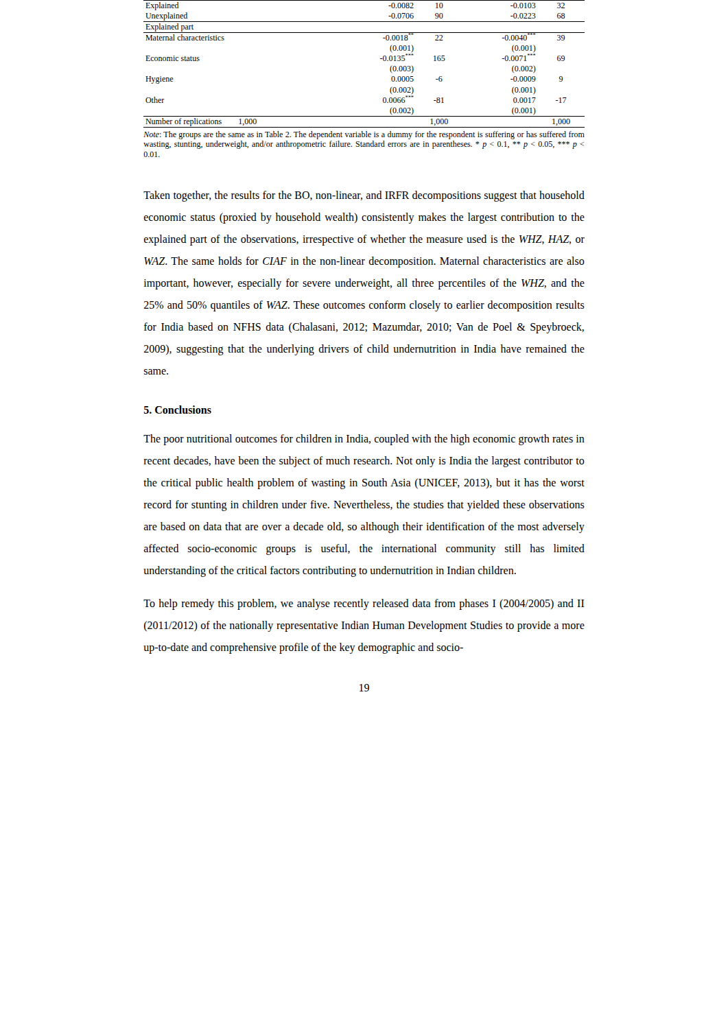| Explained | -0.0082 | 10 | -0.0103 | 32 |
| Unexplained | -0.0706 | 90 | -0.0223 | 68 |
| Explained part | | | | |
| Maternal characteristics | -0.0018 ** | 22 | -0.0040 *** | 39 |
| | (0.001) | | (0.001) | |
| Economic status | -0.0135 *** | 165 | -0.0071 *** | 69 |
| | (0.003) | | (0.002) | |
| Hygiene | 0.0005 | -6 | -0.0009 | 9 |
| | (0.002) | | (0.001) | |
| Other | 0.0066 *** | -81 | 0.0017 | -17 |
| | (0.002) | | (0.001) | |
| Number of replications 1,000 | | 1,000 | | 1,000 |
Note: The groups are the same as in Table 2. The dependent variable is a dummy for the respondent is suffering or has suffered from wasting, stunting, underweight, and/or anthropometric failure. Standard errors are in parentheses. * p < 0.1, ** p < 0.05, *** p < 0.01.
Taken together, the results for the BO, non-linear, and IRFR decompositions suggest that household economic status (proxied by household wealth) consistently makes the largest contribution to the explained part of the observations, irrespective of whether the measure used is the WHZ, HAZ, or WAZ. The same holds for CIAF in the non-linear decomposition. Maternal characteristics are also important, however, especially for severe underweight, all three percentiles of the WHZ, and the 25% and 50% quantiles of WAZ. These outcomes conform closely to earlier decomposition results for India based on NFHS data (Chalasani, 2012; Mazumdar, 2010; Van de Poel & Speybroeck, 2009), suggesting that the underlying drivers of child undernutrition in India have remained the same.
5. Conclusions
The poor nutritional outcomes for children in India, coupled with the high economic growth rates in recent decades, have been the subject of much research. Not only is India the largest contributor to the critical public health problem of wasting in South Asia (UNICEF, 2013), but it has the worst record for stunting in children under five. Nevertheless, the studies that yielded these observations are based on data that are over a decade old, so although their identification of the most adversely affected socio-economic groups is useful, the international community still has limited understanding of the critical factors contributing to undernutrition in Indian children.
To help remedy this problem, we analyse recently released data from phases I (2004/2005) and II (2011/2012) of the nationally representative Indian Human Development Studies to provide a more up-to-date and comprehensive profile of the key demographic and socio-
19